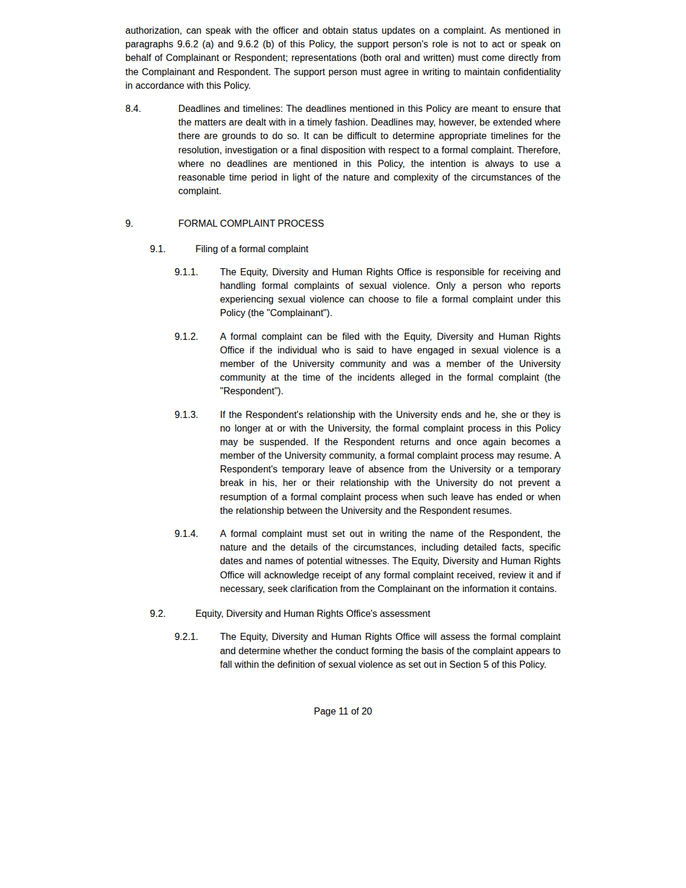authorization, can speak with the officer and obtain status updates on a complaint. As mentioned in paragraphs 9.6.2 (a) and 9.6.2 (b) of this Policy, the support person's role is not to act or speak on behalf of Complainant or Respondent; representations (both oral and written) must come directly from the Complainant and Respondent. The support person must agree in writing to maintain confidentiality in accordance with this Policy.
8.4.
Deadlines and timelines: The deadlines mentioned in this Policy are meant to ensure that the matters are dealt with in a timely fashion. Deadlines may, however, be extended where there are grounds to do so. It can be difficult to determine appropriate timelines for the resolution, investigation or a final disposition with respect to a formal complaint. Therefore, where no deadlines are mentioned in this Policy, the intention is always to use a reasonable time period in light of the nature and complexity of the circumstances of the complaint.
9. FORMAL COMPLAINT PROCESS
9.1. Filing of a formal complaint
9.1.1.
The Equity, Diversity and Human Rights Office is responsible for receiving and handling formal complaints of sexual violence. Only a person who reports experiencing sexual violence can choose to file a formal complaint under this Policy (the "Complainant").
9.1.2.
A formal complaint can be filed with the Equity, Diversity and Human Rights Office if the individual who is said to have engaged in sexual violence is a member of the University community and was a member of the University community at the time of the incidents alleged in the formal complaint (the "Respondent").
9.1.3.
If the Respondent's relationship with the University ends and he, she or they is no longer at or with the University, the formal complaint process in this Policy may be suspended. If the Respondent returns and once again becomes a member of the University community, a formal complaint process may resume. A Respondent's temporary leave of absence from the University or a temporary break in his, her or their relationship with the University do not prevent a resumption of a formal complaint process when such leave has ended or when the relationship between the University and the Respondent resumes.
9.1.4.
A formal complaint must set out in writing the name of the Respondent, the nature and the details of the circumstances, including detailed facts, specific dates and names of potential witnesses. The Equity, Diversity and Human Rights Office will acknowledge receipt of any formal complaint received, review it and if necessary, seek clarification from the Complainant on the information it contains.
9.2. Equity, Diversity and Human Rights Office's assessment
9.2.1.
The Equity, Diversity and Human Rights Office will assess the formal complaint and determine whether the conduct forming the basis of the complaint appears to fall within the definition of sexual violence as set out in Section 5 of this Policy.
Page 11 of 20